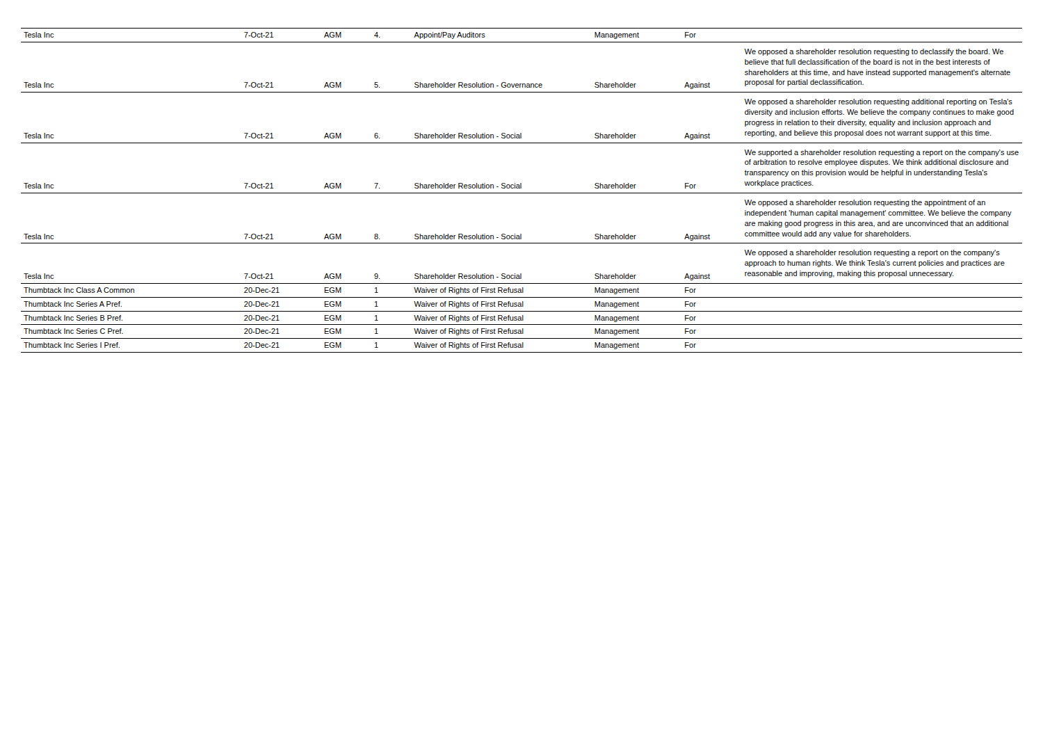| Tesla Inc | 7-Oct-21 | AGM | 4. | Appoint/Pay Auditors | Management | For | |
| Tesla Inc | 7-Oct-21 | AGM | 5. | Shareholder Resolution - Governance | Shareholder | Against | We opposed a shareholder resolution requesting to declassify the board. We believe that full declassification of the board is not in the best interests of shareholders at this time, and have instead supported management's alternate proposal for partial declassification. |
| Tesla Inc | 7-Oct-21 | AGM | 6. | Shareholder Resolution - Social | Shareholder | Against | We opposed a shareholder resolution requesting additional reporting on Tesla's diversity and inclusion efforts. We believe the company continues to make good progress in relation to their diversity, equality and inclusion approach and reporting, and believe this proposal does not warrant support at this time. |
| Tesla Inc | 7-Oct-21 | AGM | 7. | Shareholder Resolution - Social | Shareholder | For | We supported a shareholder resolution requesting a report on the company's use of arbitration to resolve employee disputes. We think additional disclosure and transparency on this provision would be helpful in understanding Tesla's workplace practices. |
| Tesla Inc | 7-Oct-21 | AGM | 8. | Shareholder Resolution - Social | Shareholder | Against | We opposed a shareholder resolution requesting the appointment of an independent 'human capital management' committee. We believe the company are making good progress in this area, and are unconvinced that an additional committee would add any value for shareholders. |
| Tesla Inc | 7-Oct-21 | AGM | 9. | Shareholder Resolution - Social | Shareholder | Against | We opposed a shareholder resolution requesting a report on the company's approach to human rights. We think Tesla's current policies and practices are reasonable and improving, making this proposal unnecessary. |
| Thumbtack Inc Class A Common | 20-Dec-21 | EGM | 1 | Waiver of Rights of First Refusal | Management | For | |
| Thumbtack Inc Series A Pref. | 20-Dec-21 | EGM | 1 | Waiver of Rights of First Refusal | Management | For | |
| Thumbtack Inc Series B Pref. | 20-Dec-21 | EGM | 1 | Waiver of Rights of First Refusal | Management | For | |
| Thumbtack Inc Series C Pref. | 20-Dec-21 | EGM | 1 | Waiver of Rights of First Refusal | Management | For | |
| Thumbtack Inc Series I Pref. | 20-Dec-21 | EGM | 1 | Waiver of Rights of First Refusal | Management | For | |